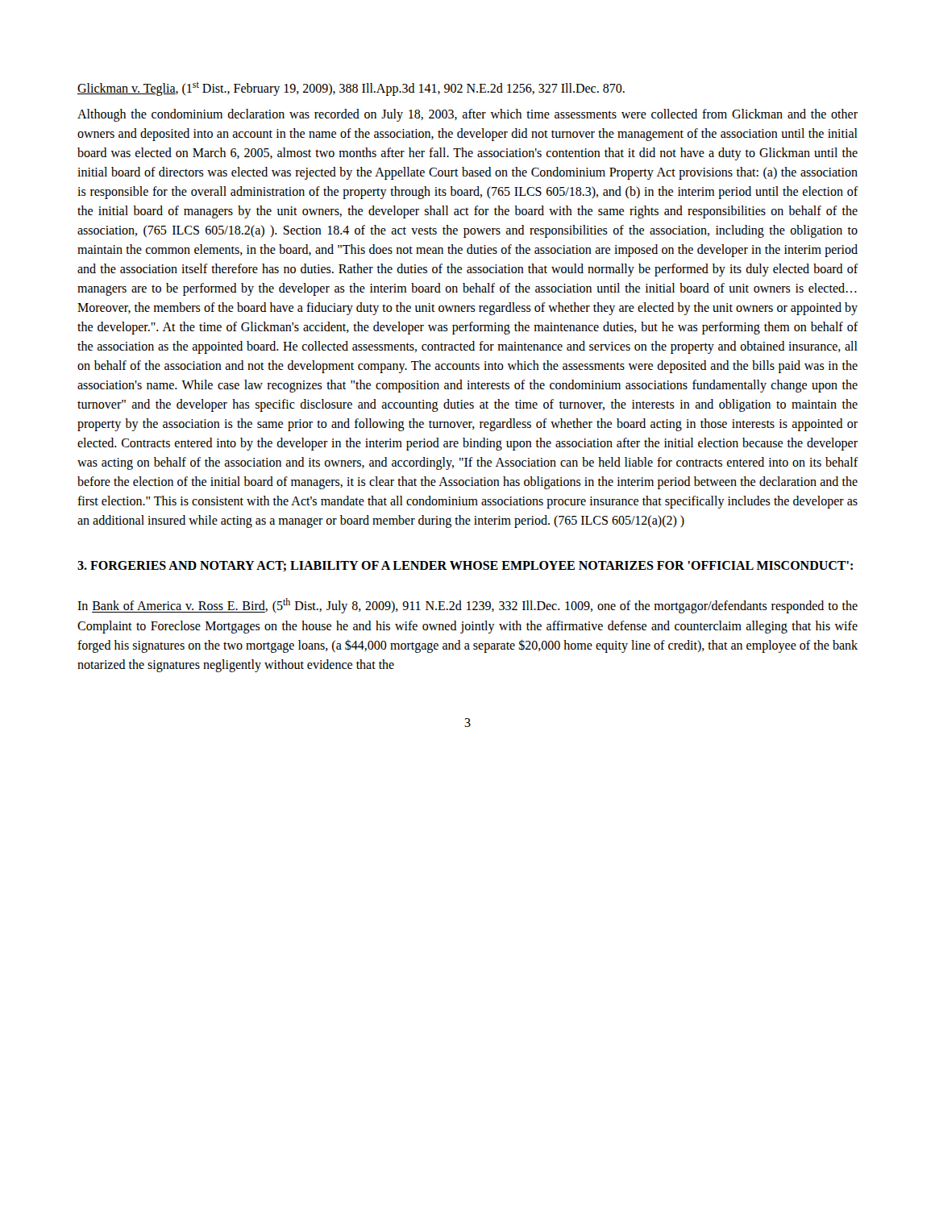Glickman v. Teglia, (1st Dist., February 19, 2009), 388 Ill.App.3d 141, 902 N.E.2d 1256, 327 Ill.Dec. 870.
Although the condominium declaration was recorded on July 18, 2003, after which time assessments were collected from Glickman and the other owners and deposited into an account in the name of the association, the developer did not turnover the management of the association until the initial board was elected on March 6, 2005, almost two months after her fall. The association's contention that it did not have a duty to Glickman until the initial board of directors was elected was rejected by the Appellate Court based on the Condominium Property Act provisions that: (a) the association is responsible for the overall administration of the property through its board, (765 ILCS 605/18.3), and (b) in the interim period until the election of the initial board of managers by the unit owners, the developer shall act for the board with the same rights and responsibilities on behalf of the association, (765 ILCS 605/18.2(a) ). Section 18.4 of the act vests the powers and responsibilities of the association, including the obligation to maintain the common elements, in the board, and "This does not mean the duties of the association are imposed on the developer in the interim period and the association itself therefore has no duties. Rather the duties of the association that would normally be performed by its duly elected board of managers are to be performed by the developer as the interim board on behalf of the association until the initial board of unit owners is elected…Moreover, the members of the board have a fiduciary duty to the unit owners regardless of whether they are elected by the unit owners or appointed by the developer.". At the time of Glickman's accident, the developer was performing the maintenance duties, but he was performing them on behalf of the association as the appointed board. He collected assessments, contracted for maintenance and services on the property and obtained insurance, all on behalf of the association and not the development company. The accounts into which the assessments were deposited and the bills paid was in the association's name. While case law recognizes that "the composition and interests of the condominium associations fundamentally change upon the turnover" and the developer has specific disclosure and accounting duties at the time of turnover, the interests in and obligation to maintain the property by the association is the same prior to and following the turnover, regardless of whether the board acting in those interests is appointed or elected. Contracts entered into by the developer in the interim period are binding upon the association after the initial election because the developer was acting on behalf of the association and its owners, and accordingly, "If the Association can be held liable for contracts entered into on its behalf before the election of the initial board of managers, it is clear that the Association has obligations in the interim period between the declaration and the first election." This is consistent with the Act's mandate that all condominium associations procure insurance that specifically includes the developer as an additional insured while acting as a manager or board member during the interim period. (765 ILCS 605/12(a)(2) )
3. FORGERIES AND NOTARY ACT; LIABILITY OF A LENDER WHOSE EMPLOYEE NOTARIZES FOR 'OFFICIAL MISCONDUCT':
In Bank of America v. Ross E. Bird, (5th Dist., July 8, 2009), 911 N.E.2d 1239, 332 Ill.Dec. 1009, one of the mortgagor/defendants responded to the Complaint to Foreclose Mortgages on the house he and his wife owned jointly with the affirmative defense and counterclaim alleging that his wife forged his signatures on the two mortgage loans, (a $44,000 mortgage and a separate $20,000 home equity line of credit), that an employee of the bank notarized the signatures negligently without evidence that the
3